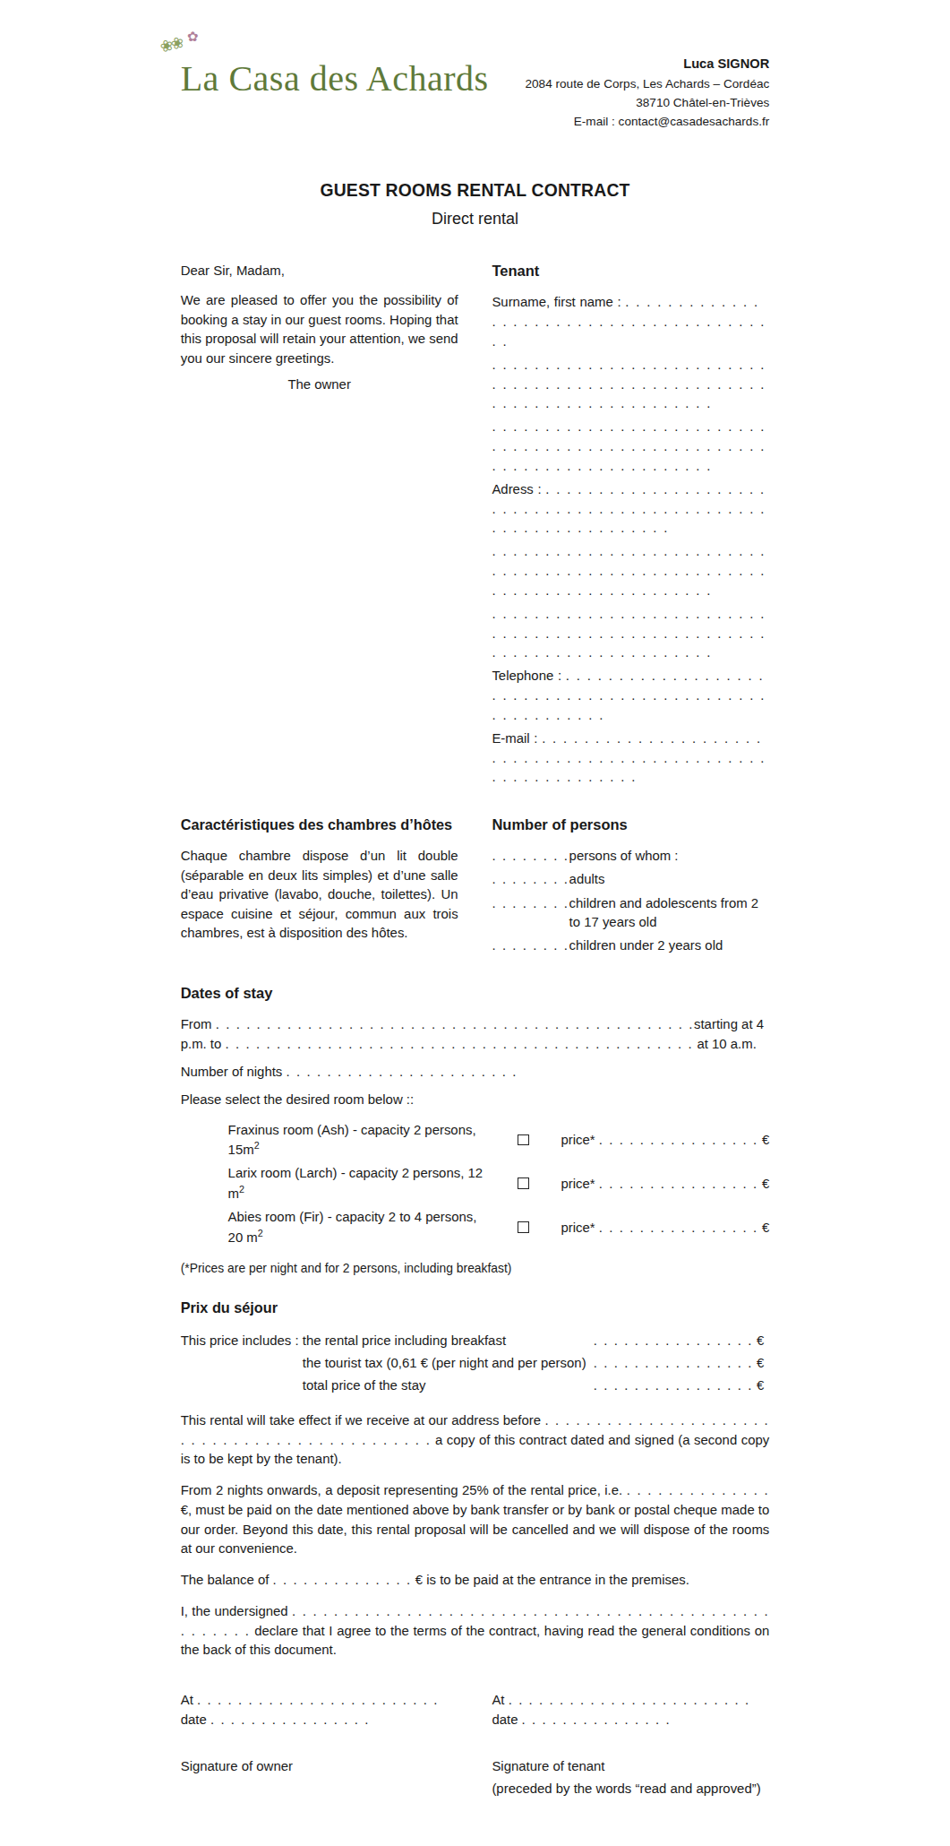❀❀✿ La Casa des Achards
Luca SIGNOR
2084 route de Corps, Les Achards – Cordéac
38710 Châtel-en-Trièves
E-mail : contact@casadesachards.fr
GUEST ROOMS RENTAL CONTRACT
Direct rental
Dear Sir, Madam,
We are pleased to offer you the possibility of booking a stay in our guest rooms. Hoping that this proposal will retain your attention, we send you our sincere greetings.
The owner
Tenant
Surname, first name : . . . . . . . . . . . . . . . . . . . . . . . . . . . . . . . . . . . . . . . . .
. . . . . . . . . . . . . . . . . . . . . . . . . . . . . . . . . . . . . . . . . . . . . . . . . . . . . . . . . . . . . . . . . . . . . . . . .
. . . . . . . . . . . . . . . . . . . . . . . . . . . . . . . . . . . . . . . . . . . . . . . . . . . . . . . . . . . . . . . . . . . . . . . . .
Adress : . . . . . . . . . . . . . . . . . . . . . . . . . . . . . . . . . . . . . . . . . . . . . . . . . . . . . . . . . . . . . . . .
. . . . . . . . . . . . . . . . . . . . . . . . . . . . . . . . . . . . . . . . . . . . . . . . . . . . . . . . . . . . . . . . . . . . . . . . .
. . . . . . . . . . . . . . . . . . . . . . . . . . . . . . . . . . . . . . . . . . . . . . . . . . . . . . . . . . . . . . . . . . . . . . . . .
Telephone : . . . . . . . . . . . . . . . . . . . . . . . . . . . . . . . . . . . . . . . . . . . . . . . . . . . . . . . .
E-mail : . . . . . . . . . . . . . . . . . . . . . . . . . . . . . . . . . . . . . . . . . . . . . . . . . . . . . . . . . . . . .
Caractéristiques des chambres d’hôtes
Chaque chambre dispose d’un lit double (séparable en deux lits simples) et d’une salle d’eau privative (lavabo, douche, toilettes). Un espace cuisine et séjour, commun aux trois chambres, est à disposition des hôtes.
Number of persons
| . . . . . . . . | persons of whom : |
| . . . . . . . . | adults |
| . . . . . . . . | children and adolescents from 2 to 17 years old |
| . . . . . . . . | children under 2 years old |
Dates of stay
From . . . . . . . . . . . . . . . . . . . . . . . . . . . . . . . . . . . . . . . . . . . . . . . starting at 4 p.m. to . . . . . . . . . . . . . . . . . . . . . . . . . . . . . . . . . . . . . . . . . . . . . . at 10 a.m.
Number of nights . . . . . . . . . . . . . . . . . . . . . . .
Please select the desired room below ::
| Fraxinus room (Ash) - capacity 2 persons, 15m 2 | | price* . . . . . . . . . . . . . . . . € |
| Larix room (Larch) - capacity 2 persons, 12 m 2 | | price* . . . . . . . . . . . . . . . . € |
| Abies room (Fir) - capacity 2 to 4 persons, 20 m 2 | | price* . . . . . . . . . . . . . . . . € |
(*Prices are per night and for 2 persons, including breakfast)
Prix du séjour
| This price includes : | the rental price including breakfast | . . . . . . . . . . . . . . . . € |
| | the tourist tax (0,61 € (per night and per person) | . . . . . . . . . . . . . . . . € |
| | total price of the stay | . . . . . . . . . . . . . . . . € |
This rental will take effect if we receive at our address before . . . . . . . . . . . . . . . . . . . . . . . . . . . . . . . . . . . . . . . . . . . . . . a copy of this contract dated and signed (a second copy is to be kept by the tenant).
From 2 nights onwards, a deposit representing 25% of the rental price, i.e. . . . . . . . . . . . . . . €, must be paid on the date mentioned above by bank transfer or by bank or postal cheque made to our order. Beyond this date, this rental proposal will be cancelled and we will dispose of the rooms at our convenience.
The balance of . . . . . . . . . . . . . . € is to be paid at the entrance in the premises.
I, the undersigned . . . . . . . . . . . . . . . . . . . . . . . . . . . . . . . . . . . . . . . . . . . . . . . . . . . . . declare that I agree to the terms of the contract, having read the general conditions on the back of this document.
At . . . . . . . . . . . . . . . . . . . . . . . . date . . . . . . . . . . . . . . . .
Signature of owner
At . . . . . . . . . . . . . . . . . . . . . . . . date . . . . . . . . . . . . . . .
Signature of tenant
(preceded by the words “read and approved”)